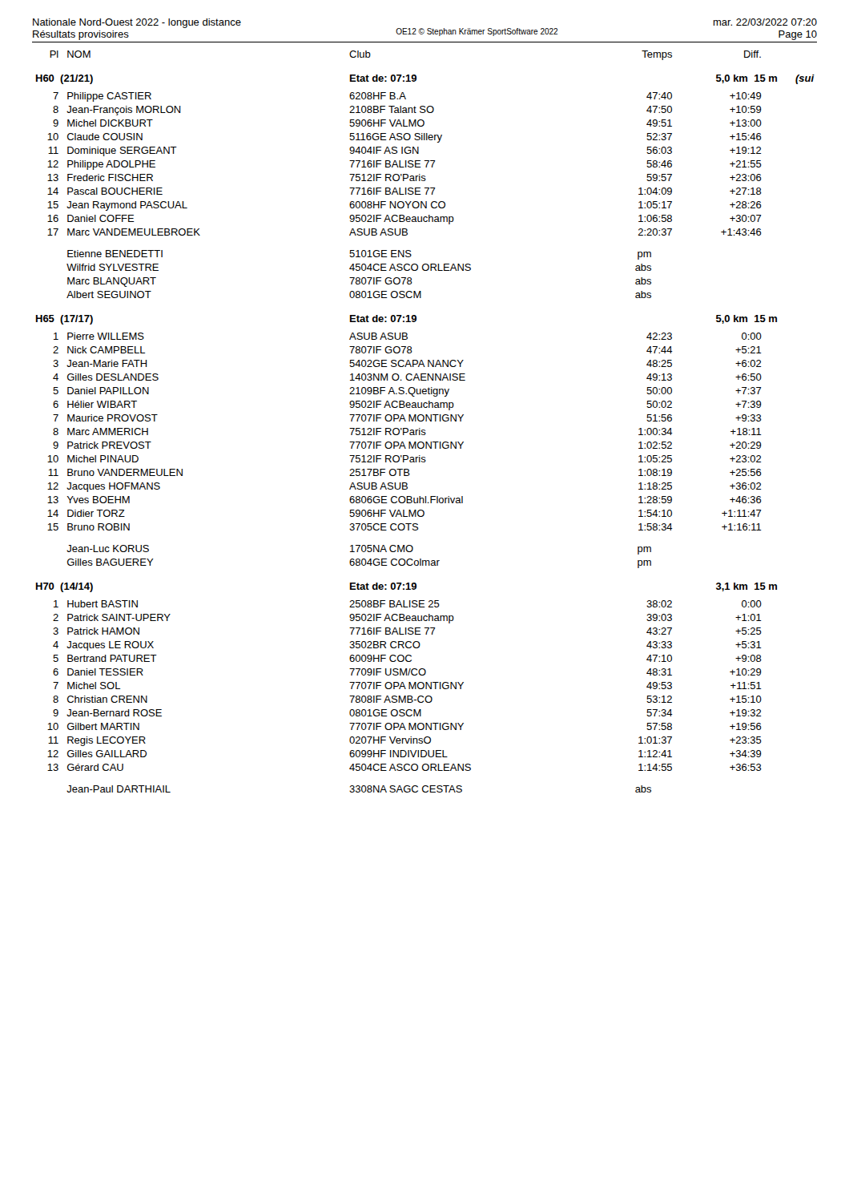Nationale Nord-Ouest 2022 - longue distance
Résultats provisoires
OE12 © Stephan Krämer SportSoftware 2022
mar. 22/03/2022 07:20
Page 10
| Pl | NOM | Club | Temps | Diff. | |
| H60 (21/21) | Etat de: 07:19 | 5,0 km 15 m | (sui |
| 7 | Philippe CASTIER | 6208HF B.A | 47:40 | +10:49 | |
| 8 | Jean-François MORLON | 2108BF Talant SO | 47:50 | +10:59 | |
| 9 | Michel DICKBURT | 5906HF VALMO | 49:51 | +13:00 | |
| 10 | Claude COUSIN | 5116GE ASO Sillery | 52:37 | +15:46 | |
| 11 | Dominique SERGEANT | 9404IF AS IGN | 56:03 | +19:12 | |
| 12 | Philippe ADOLPHE | 7716IF BALISE 77 | 58:46 | +21:55 | |
| 13 | Frederic FISCHER | 7512IF RO'Paris | 59:57 | +23:06 | |
| 14 | Pascal BOUCHERIE | 7716IF BALISE 77 | 1:04:09 | +27:18 | |
| 15 | Jean Raymond PASCUAL | 6008HF NOYON CO | 1:05:17 | +28:26 | |
| 16 | Daniel COFFE | 9502IF ACBeauchamp | 1:06:58 | +30:07 | |
| 17 | Marc VANDEMEULEBROEK | ASUB ASUB | 2:20:37 | +1:43:46 | |
| | Etienne BENEDETTI | 5101GE ENS | pm | | |
| | Wilfrid SYLVESTRE | 4504CE ASCO ORLEANS | abs | | |
| | Marc BLANQUART | 7807IF GO78 | abs | | |
| | Albert SEGUINOT | 0801GE OSCM | abs | | |
| H65 (17/17) | Etat de: 07:19 | 5,0 km 15 m | |
| 1 | Pierre WILLEMS | ASUB ASUB | 42:23 | 0:00 | |
| 2 | Nick CAMPBELL | 7807IF GO78 | 47:44 | +5:21 | |
| 3 | Jean-Marie FATH | 5402GE SCAPA NANCY | 48:25 | +6:02 | |
| 4 | Gilles DESLANDES | 1403NM O. CAENNAISE | 49:13 | +6:50 | |
| 5 | Daniel PAPILLON | 2109BF A.S.Quetigny | 50:00 | +7:37 | |
| 6 | Hélier WIBART | 9502IF ACBeauchamp | 50:02 | +7:39 | |
| 7 | Maurice PROVOST | 7707IF OPA MONTIGNY | 51:56 | +9:33 | |
| 8 | Marc AMMERICH | 7512IF RO'Paris | 1:00:34 | +18:11 | |
| 9 | Patrick PREVOST | 7707IF OPA MONTIGNY | 1:02:52 | +20:29 | |
| 10 | Michel PINAUD | 7512IF RO'Paris | 1:05:25 | +23:02 | |
| 11 | Bruno VANDERMEULEN | 2517BF OTB | 1:08:19 | +25:56 | |
| 12 | Jacques HOFMANS | ASUB ASUB | 1:18:25 | +36:02 | |
| 13 | Yves BOEHM | 6806GE COBuhl.Florival | 1:28:59 | +46:36 | |
| 14 | Didier TORZ | 5906HF VALMO | 1:54:10 | +1:11:47 | |
| 15 | Bruno ROBIN | 3705CE COTS | 1:58:34 | +1:16:11 | |
| | Jean-Luc KORUS | 1705NA CMO | pm | | |
| | Gilles BAGUEREY | 6804GE COColmar | pm | | |
| H70 (14/14) | Etat de: 07:19 | 3,1 km 15 m | |
| 1 | Hubert BASTIN | 2508BF BALISE 25 | 38:02 | 0:00 | |
| 2 | Patrick SAINT-UPERY | 9502IF ACBeauchamp | 39:03 | +1:01 | |
| 3 | Patrick HAMON | 7716IF BALISE 77 | 43:27 | +5:25 | |
| 4 | Jacques LE ROUX | 3502BR CRCO | 43:33 | +5:31 | |
| 5 | Bertrand PATURET | 6009HF COC | 47:10 | +9:08 | |
| 6 | Daniel TESSIER | 7709IF USM/CO | 48:31 | +10:29 | |
| 7 | Michel SOL | 7707IF OPA MONTIGNY | 49:53 | +11:51 | |
| 8 | Christian CRENN | 7808IF ASMB-CO | 53:12 | +15:10 | |
| 9 | Jean-Bernard ROSE | 0801GE OSCM | 57:34 | +19:32 | |
| 10 | Gilbert MARTIN | 7707IF OPA MONTIGNY | 57:58 | +19:56 | |
| 11 | Regis LECOYER | 0207HF VervinsO | 1:01:37 | +23:35 | |
| 12 | Gilles GAILLARD | 6099HF INDIVIDUEL | 1:12:41 | +34:39 | |
| 13 | Gérard CAU | 4504CE ASCO ORLEANS | 1:14:55 | +36:53 | |
| | Jean-Paul DARTHIAIL | 3308NA SAGC CESTAS | abs | | |